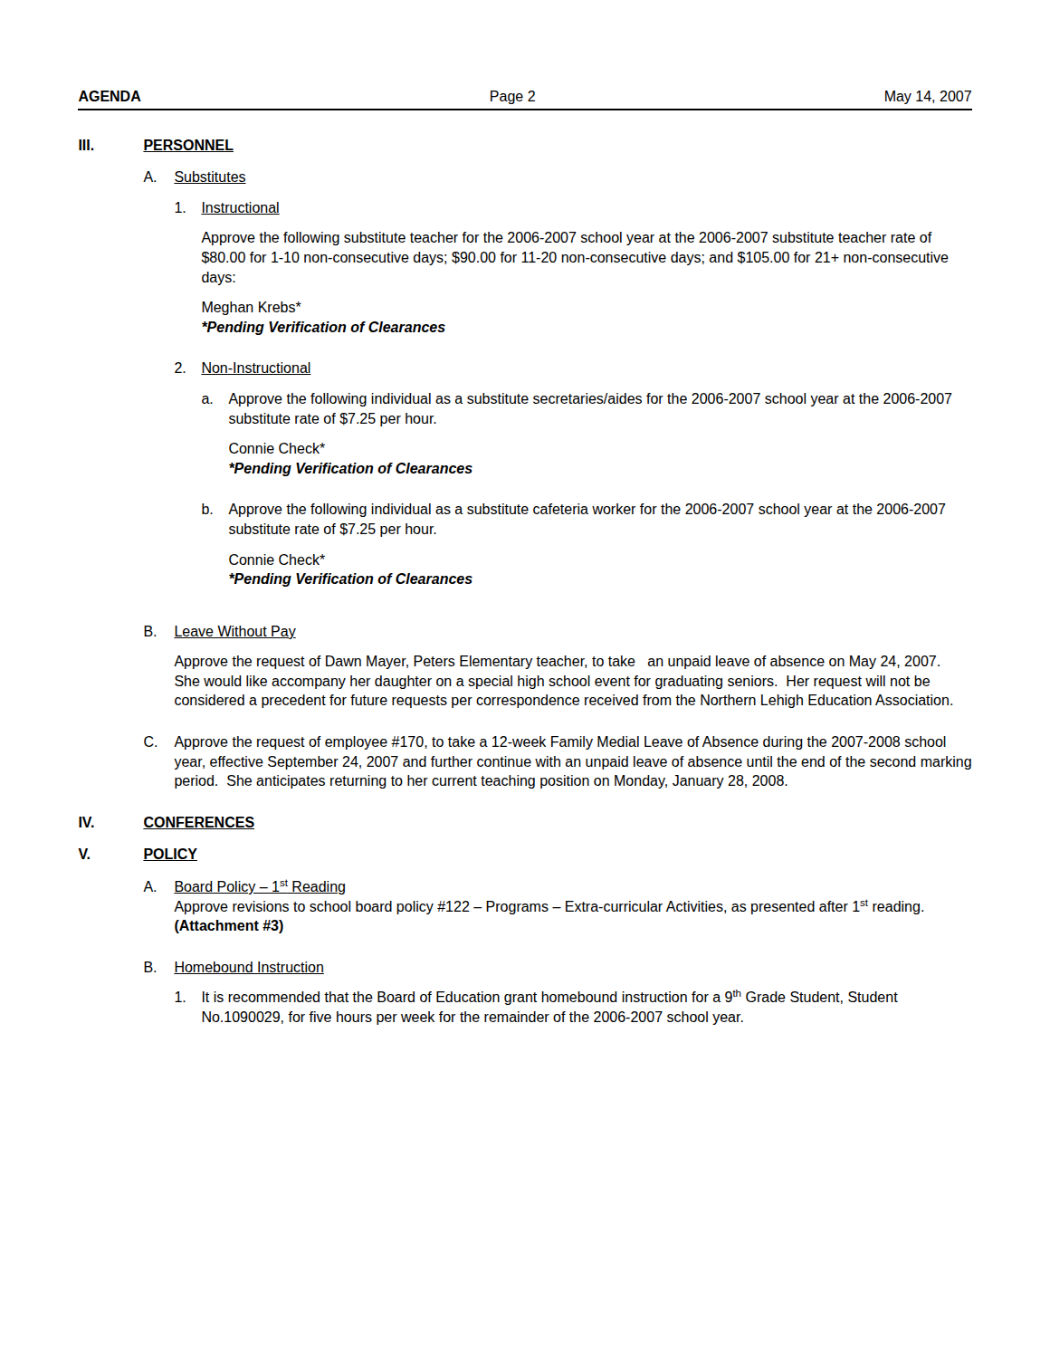AGENDA Page 2 May 14, 2007
III.
PERSONNEL
A.
Substitutes
1.
Instructional
Approve the following substitute teacher for the 2006-2007 school year at the 2006-2007 substitute teacher rate of $80.00 for 1-10 non-consecutive days; $90.00 for 11-20 non-consecutive days; and $105.00 for 21+ non-consecutive days:
Meghan Krebs*
*Pending Verification of Clearances
2.
Non-Instructional
a.
Approve the following individual as a substitute secretaries/aides for the 2006-2007 school year at the 2006-2007 substitute rate of $7.25 per hour.
Connie Check*
*Pending Verification of Clearances
b.
Approve the following individual as a substitute cafeteria worker for the 2006-2007 school year at the 2006-2007 substitute rate of $7.25 per hour.
Connie Check*
*Pending Verification of Clearances
B.
Leave Without Pay
Approve the request of Dawn Mayer, Peters Elementary teacher, to take an unpaid leave of absence on May 24, 2007. She would like accompany her daughter on a special high school event for graduating seniors. Her request will not be considered a precedent for future requests per correspondence received from the Northern Lehigh Education Association.
C.
Approve the request of employee #170, to take a 12-week Family Medial Leave of Absence during the 2007-2008 school year, effective September 24, 2007 and further continue with an unpaid leave of absence until the end of the second marking period. She anticipates returning to her current teaching position on Monday, January 28, 2008.
IV.
CONFERENCES
V.
POLICY
A.
Board Policy – 1st Reading
Approve revisions to school board policy #122 – Programs – Extra-curricular Activities, as presented after 1st reading. (Attachment #3)
B.
Homebound Instruction
1.
It is recommended that the Board of Education grant homebound instruction for a 9th Grade Student, Student No.1090029, for five hours per week for the remainder of the 2006-2007 school year.